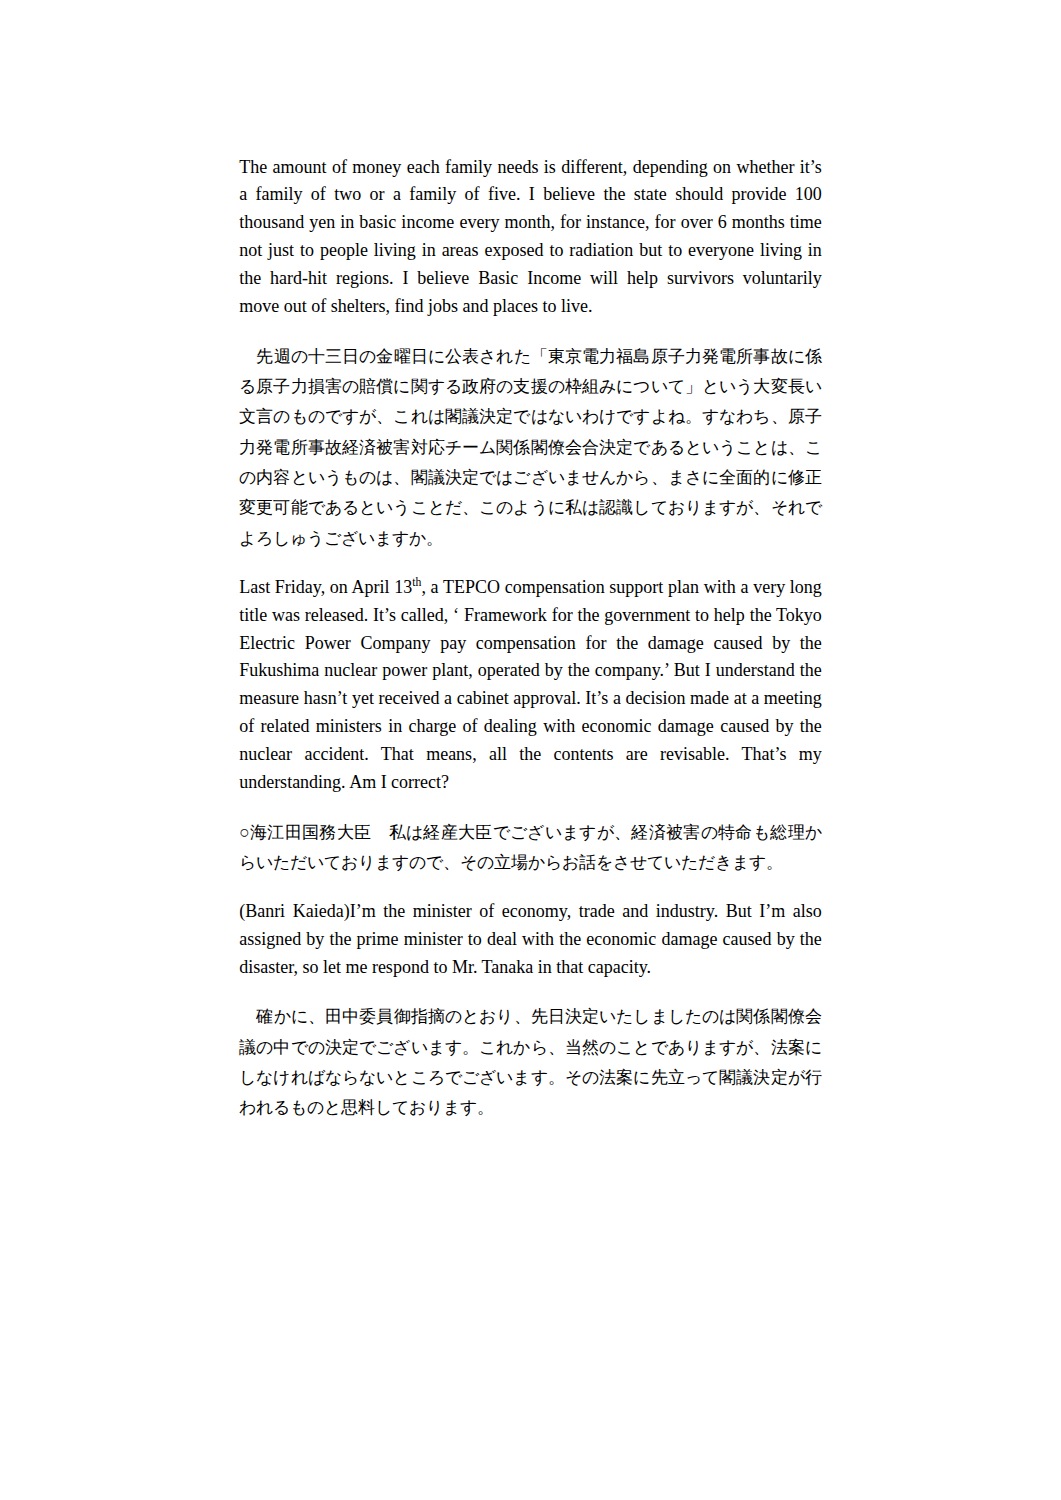The amount of money each family needs is different, depending on whether it’s a family of two or a family of five. I believe the state should provide 100 thousand yen in basic income every month, for instance, for over 6 months time not just to people living in areas exposed to radiation but to everyone living in the hard-hit regions. I believe Basic Income will help survivors voluntarily move out of shelters, find jobs and places to live.
先週の十三日の金曜日に公表された「東京電力福島原子力発電所事故に係る原子力損害の賠償に関する政府の支援の枠組みについて」という大変長い文言のものですが、これは閣議決定ではないわけですよね。すなわち、原子力発電所事故経済被害対応チーム関係閣僚会合決定であるということは、この内容というものは、閣議決定ではございませんから、まさに全面的に修正変更可能であるということだ、このように私は認識しておりますが、それでよろしゅうございますか。
Last Friday, on April 13th, a TEPCO compensation support plan with a very long title was released. It’s called, ‘ Framework for the government to help the Tokyo Electric Power Company pay compensation for the damage caused by the Fukushima nuclear power plant, operated by the company.’ But I understand the measure hasn’t yet received a cabinet approval. It’s a decision made at a meeting of related ministers in charge of dealing with economic damage caused by the nuclear accident. That means, all the contents are revisable. That’s my understanding. Am I correct?
○海江田国務大臣　私は経産大臣でございますが、経済被害の特命も総理からいただいておりますので、その立場からお話をさせていただきます。
(Banri Kaieda)I’m the minister of economy, trade and industry. But I’m also assigned by the prime minister to deal with the economic damage caused by the disaster, so let me respond to Mr. Tanaka in that capacity.
確かに、田中委員御指摘のとおり、先日決定いたしましたのは関係閣僚会議の中での決定でございます。これから、当然のことでありますが、法案にしなければならないところでございます。その法案に先立って閣議決定が行われるものと思料しております。